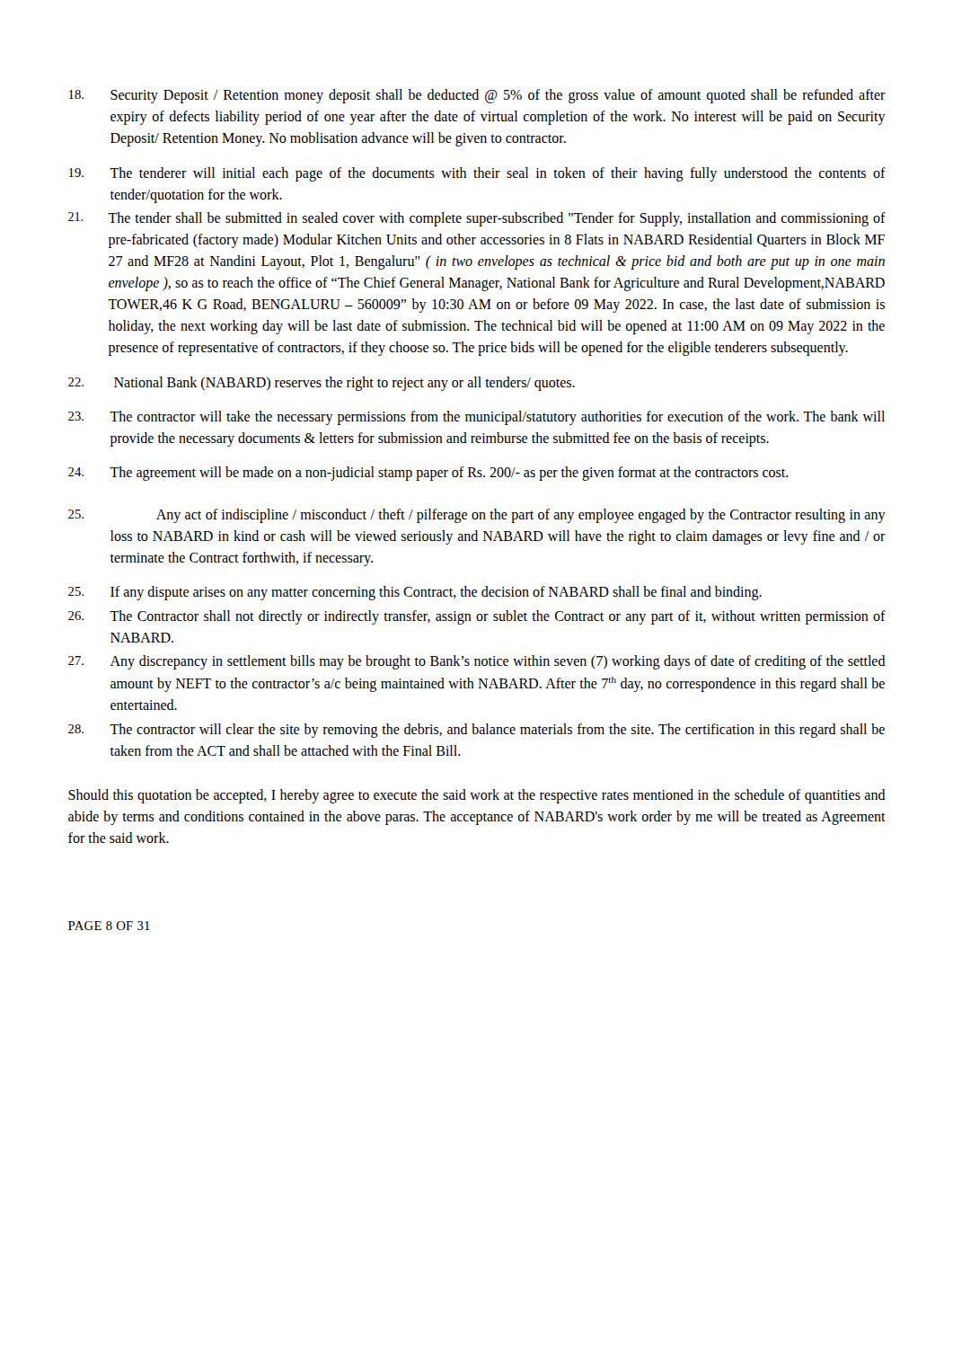18.
Security Deposit / Retention money deposit shall be deducted @ 5% of the gross value of amount quoted shall be refunded after expiry of defects liability period of one year after the date of virtual completion of the work. No interest will be paid on Security Deposit/ Retention Money. No moblisation advance will be given to contractor.
19.
The tenderer will initial each page of the documents with their seal in token of their having fully understood the contents of tender/quotation for the work.
21.
The tender shall be submitted in sealed cover with complete super-subscribed "Tender for Supply, installation and commissioning of pre-fabricated (factory made) Modular Kitchen Units and other accessories in 8 Flats in NABARD Residential Quarters in Block MF 27 and MF28 at Nandini Layout, Plot 1, Bengaluru" ( in two envelopes as technical & price bid and both are put up in one main envelope ), so as to reach the office of “The Chief General Manager, National Bank for Agriculture and Rural Development,NABARD TOWER,46 K G Road, BENGALURU – 560009” by 10:30 AM on or before 09 May 2022. In case, the last date of submission is holiday, the next working day will be last date of submission. The technical bid will be opened at 11:00 AM on 09 May 2022 in the presence of representative of contractors, if they choose so. The price bids will be opened for the eligible tenderers subsequently.
22.
National Bank (NABARD) reserves the right to reject any or all tenders/ quotes.
23.
The contractor will take the necessary permissions from the municipal/statutory authorities for execution of the work. The bank will provide the necessary documents & letters for submission and reimburse the submitted fee on the basis of receipts.
24.
The agreement will be made on a non-judicial stamp paper of Rs. 200/- as per the given format at the contractors cost.
25.
Any act of indiscipline / misconduct / theft / pilferage on the part of any employee engaged by the Contractor resulting in any loss to NABARD in kind or cash will be viewed seriously and NABARD will have the right to claim damages or levy fine and / or terminate the Contract forthwith, if necessary.
25.
If any dispute arises on any matter concerning this Contract, the decision of NABARD shall be final and binding.
26.
The Contractor shall not directly or indirectly transfer, assign or sublet the Contract or any part of it, without written permission of NABARD.
27.
Any discrepancy in settlement bills may be brought to Bank’s notice within seven (7) working days of date of crediting of the settled amount by NEFT to the contractor’s a/c being maintained with NABARD. After the 7th day, no correspondence in this regard shall be entertained.
28.
The contractor will clear the site by removing the debris, and balance materials from the site. The certification in this regard shall be taken from the ACT and shall be attached with the Final Bill.
Should this quotation be accepted, I hereby agree to execute the said work at the respective rates mentioned in the schedule of quantities and abide by terms and conditions contained in the above paras. The acceptance of NABARD's work order by me will be treated as Agreement for the said work.
PAGE 8 OF 31